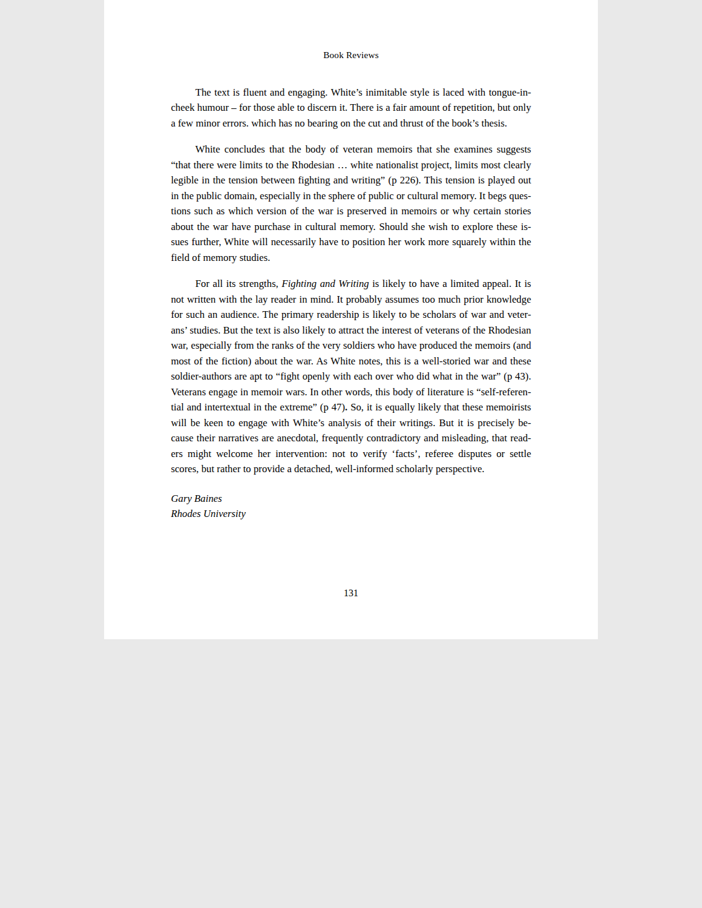Book Reviews
The text is fluent and engaging. White’s inimitable style is laced with tongue-in-cheek humour – for those able to discern it. There is a fair amount of repetition, but only a few minor errors. which has no bearing on the cut and thrust of the book’s thesis.
White concludes that the body of veteran memoirs that she examines suggests “that there were limits to the Rhodesian … white nationalist project, limits most clearly legible in the tension between fighting and writing” (p 226). This tension is played out in the public domain, especially in the sphere of public or cultural memory. It begs questions such as which version of the war is preserved in memoirs or why certain stories about the war have purchase in cultural memory. Should she wish to explore these issues further, White will necessarily have to position her work more squarely within the field of memory studies.
For all its strengths, Fighting and Writing is likely to have a limited appeal. It is not written with the lay reader in mind. It probably assumes too much prior knowledge for such an audience. The primary readership is likely to be scholars of war and veterans’ studies. But the text is also likely to attract the interest of veterans of the Rhodesian war, especially from the ranks of the very soldiers who have produced the memoirs (and most of the fiction) about the war. As White notes, this is a well-storied war and these soldier-authors are apt to “fight openly with each over who did what in the war” (p 43). Veterans engage in memoir wars. In other words, this body of literature is “self-referential and intertextual in the extreme” (p 47). So, it is equally likely that these memoirists will be keen to engage with White’s analysis of their writings. But it is precisely because their narratives are anecdotal, frequently contradictory and misleading, that readers might welcome her intervention: not to verify ‘facts’, referee disputes or settle scores, but rather to provide a detached, well-informed scholarly perspective.
Gary Baines Rhodes University
131